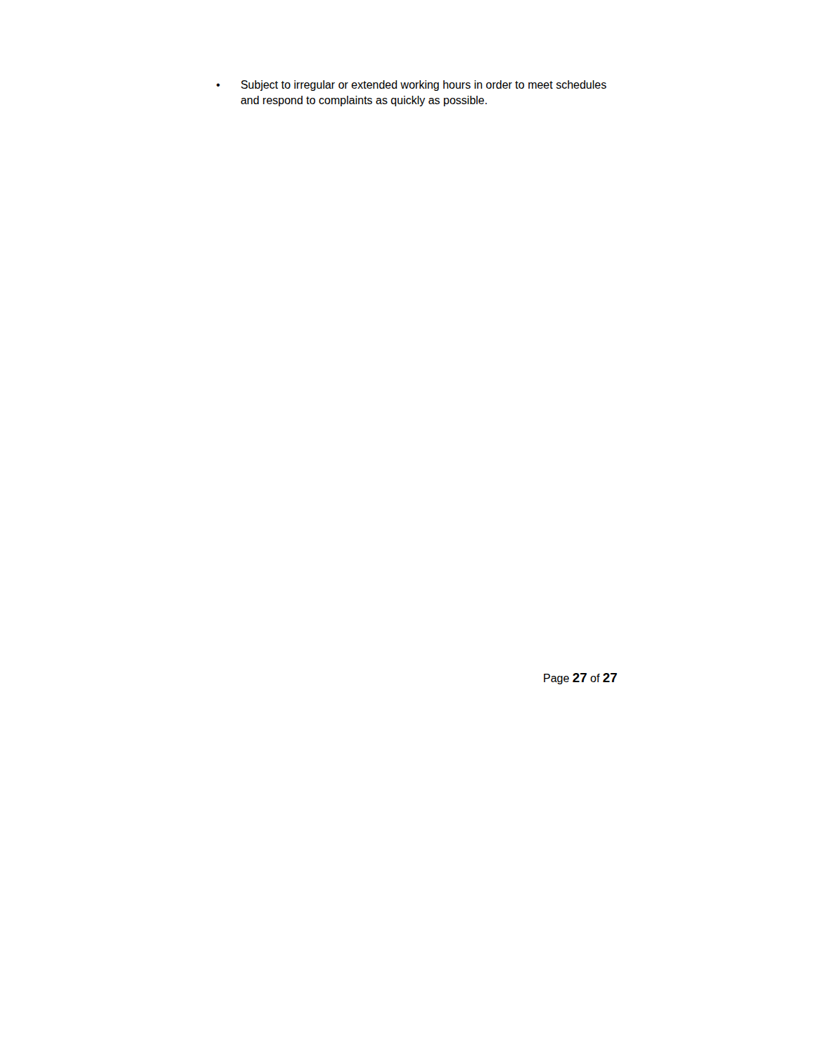Subject to irregular or extended working hours in order to meet schedules and respond to complaints as quickly as possible.
Page 27 of 27